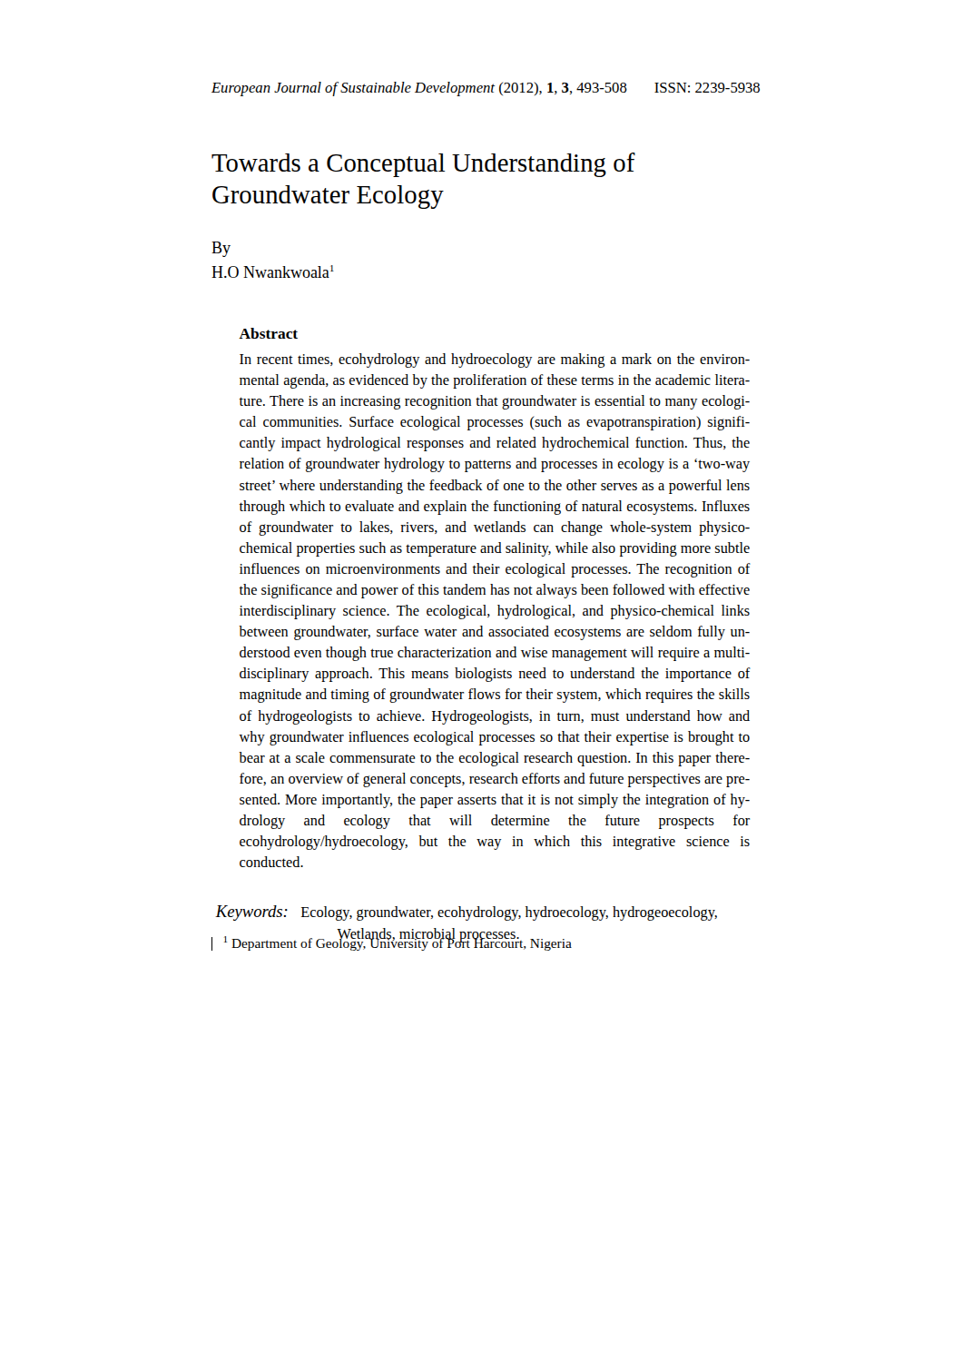European Journal of Sustainable Development (2012), 1, 3, 493-508 ISSN: 2239-5938
Towards a Conceptual Understanding of Groundwater Ecology
By
H.O Nwankwoala1
Abstract
In recent times, ecohydrology and hydroecology are making a mark on the environmental agenda, as evidenced by the proliferation of these terms in the academic literature. There is an increasing recognition that groundwater is essential to many ecological communities. Surface ecological processes (such as evapotranspiration) significantly impact hydrological responses and related hydrochemical function. Thus, the relation of groundwater hydrology to patterns and processes in ecology is a ‘two-way street’ where understanding the feedback of one to the other serves as a powerful lens through which to evaluate and explain the functioning of natural ecosystems. Influxes of groundwater to lakes, rivers, and wetlands can change whole-system physico-chemical properties such as temperature and salinity, while also providing more subtle influences on microenvironments and their ecological processes. The recognition of the significance and power of this tandem has not always been followed with effective interdisciplinary science. The ecological, hydrological, and physico-chemical links between groundwater, surface water and associated ecosystems are seldom fully understood even though true characterization and wise management will require a multidisciplinary approach. This means biologists need to understand the importance of magnitude and timing of groundwater flows for their system, which requires the skills of hydrogeologists to achieve. Hydrogeologists, in turn, must understand how and why groundwater influences ecological processes so that their expertise is brought to bear at a scale commensurate to the ecological research question. In this paper therefore, an overview of general concepts, research efforts and future perspectives are presented. More importantly, the paper asserts that it is not simply the integration of hydrology and ecology that will determine the future prospects for ecohydrology/hydroecology, but the way in which this integrative science is conducted.
Keywords: Ecology, groundwater, ecohydrology, hydroecology, hydrogeoecology, Wetlands, microbial processes.
1 Department of Geology, University of Port Harcourt, Nigeria